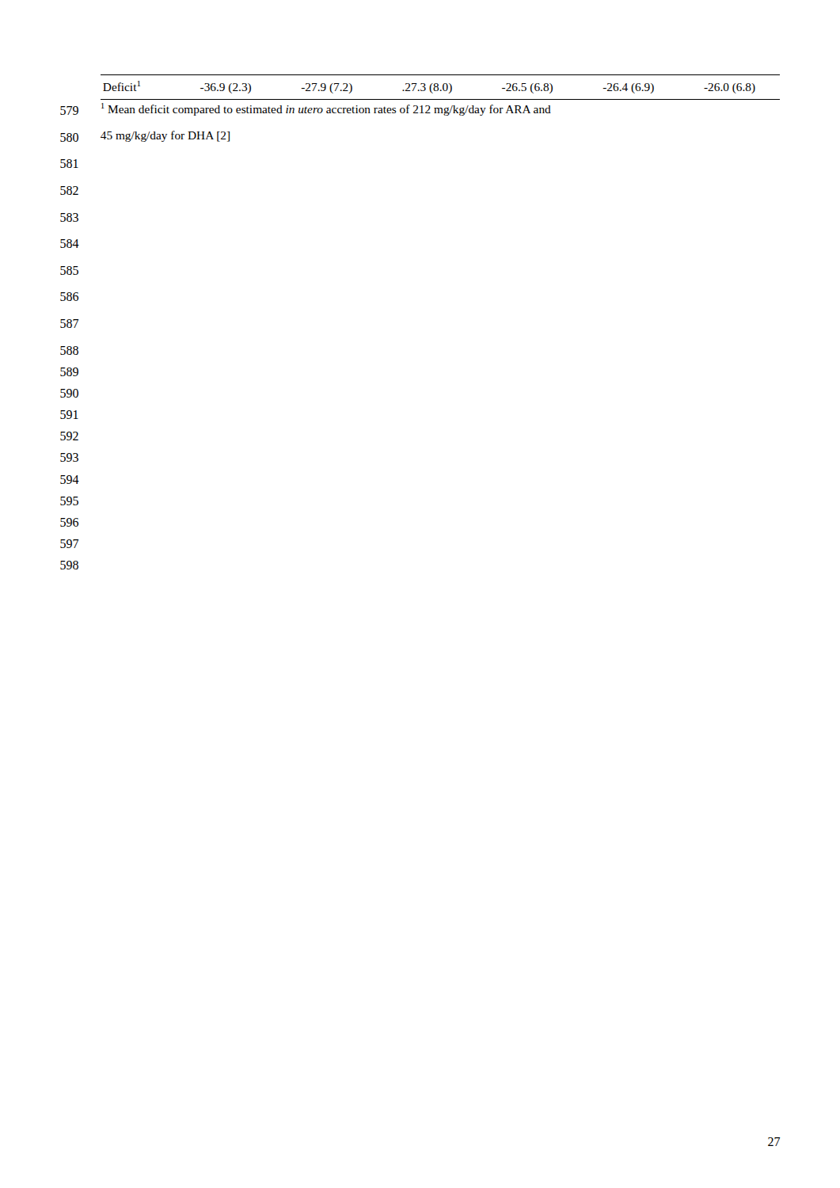| Deficit 1 | -36.9 (2.3) | -27.9 (7.2) | .27.3 (8.0) | -26.5 (6.8) | -26.4 (6.9) | -26.0 (6.8) |
579
1 Mean deficit compared to estimated in utero accretion rates of 212 mg/kg/day for ARA and
580
45 mg/kg/day for DHA [2]
581
582
583
584
585
586
587
588
589
590
591
592
593
594
595
596
597
598
27